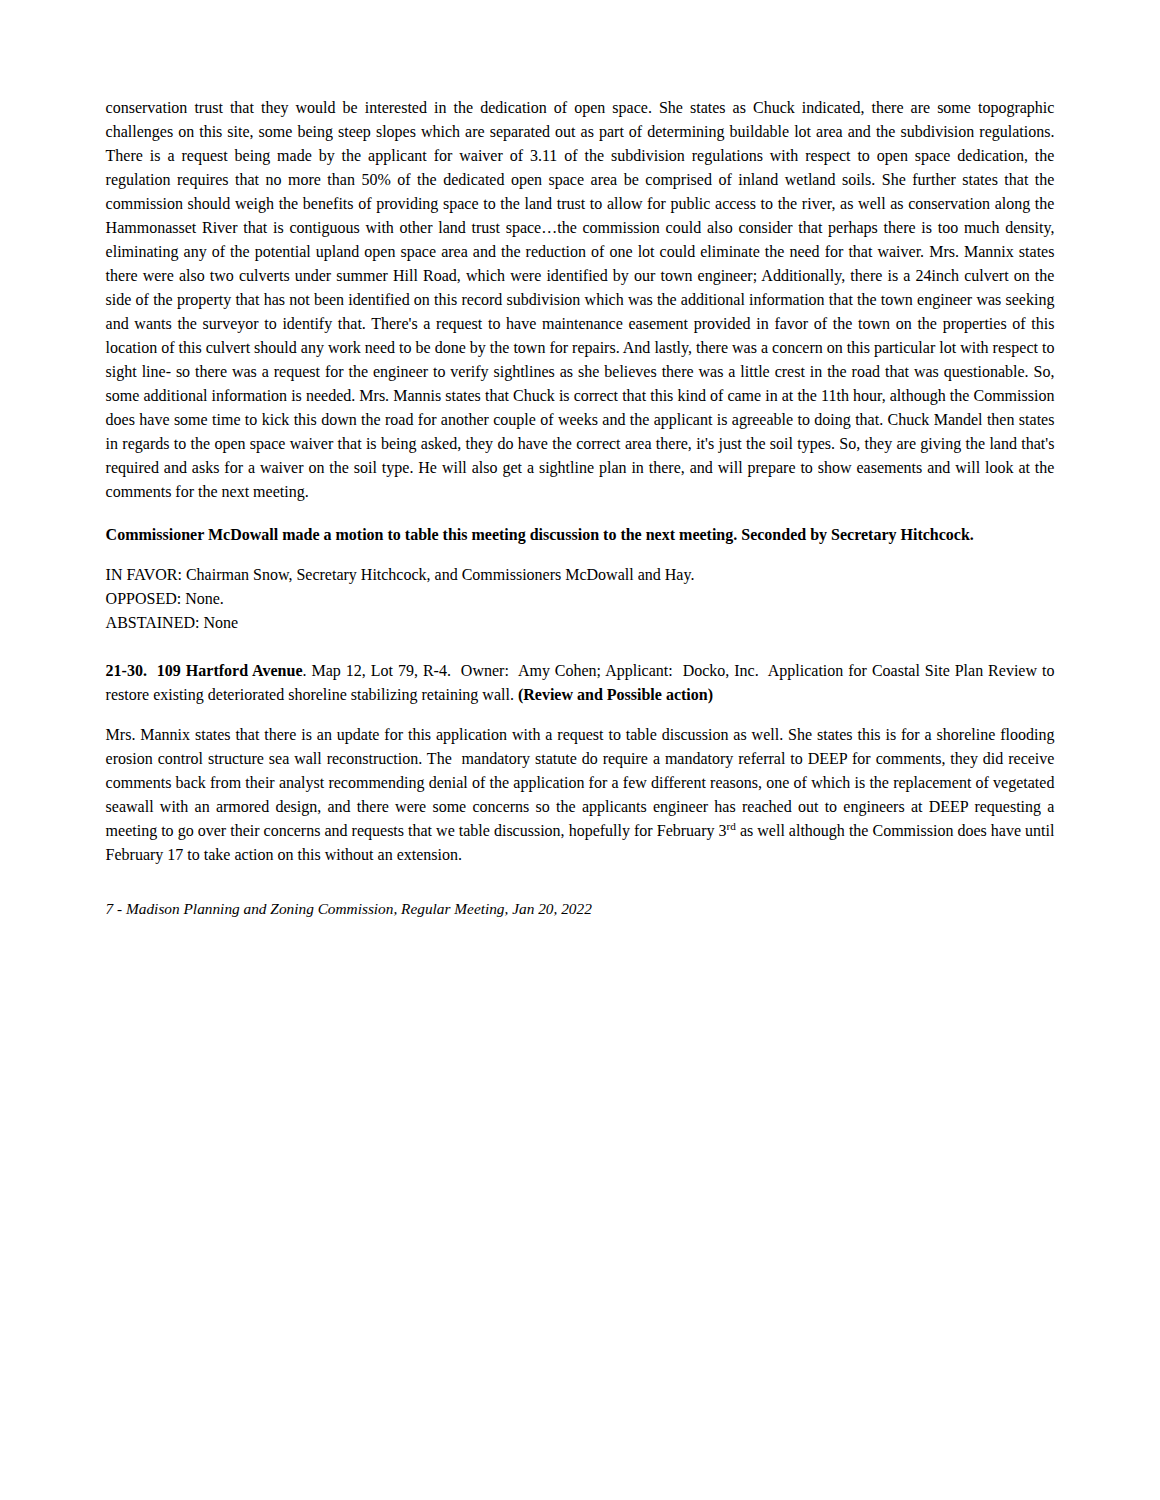conservation trust that they would be interested in the dedication of open space. She states as Chuck indicated, there are some topographic challenges on this site, some being steep slopes which are separated out as part of determining buildable lot area and the subdivision regulations. There is a request being made by the applicant for waiver of 3.11 of the subdivision regulations with respect to open space dedication, the regulation requires that no more than 50% of the dedicated open space area be comprised of inland wetland soils. She further states that the commission should weigh the benefits of providing space to the land trust to allow for public access to the river, as well as conservation along the Hammonasset River that is contiguous with other land trust space…the commission could also consider that perhaps there is too much density, eliminating any of the potential upland open space area and the reduction of one lot could eliminate the need for that waiver. Mrs. Mannix states there were also two culverts under summer Hill Road, which were identified by our town engineer; Additionally, there is a 24inch culvert on the side of the property that has not been identified on this record subdivision which was the additional information that the town engineer was seeking and wants the surveyor to identify that. There's a request to have maintenance easement provided in favor of the town on the properties of this location of this culvert should any work need to be done by the town for repairs. And lastly, there was a concern on this particular lot with respect to sight line- so there was a request for the engineer to verify sightlines as she believes there was a little crest in the road that was questionable. So, some additional information is needed. Mrs. Mannis states that Chuck is correct that this kind of came in at the 11th hour, although the Commission does have some time to kick this down the road for another couple of weeks and the applicant is agreeable to doing that. Chuck Mandel then states in regards to the open space waiver that is being asked, they do have the correct area there, it's just the soil types. So, they are giving the land that's required and asks for a waiver on the soil type. He will also get a sightline plan in there, and will prepare to show easements and will look at the comments for the next meeting.
Commissioner McDowall made a motion to table this meeting discussion to the next meeting. Seconded by Secretary Hitchcock.
IN FAVOR: Chairman Snow, Secretary Hitchcock, and Commissioners McDowall and Hay. OPPOSED: None. ABSTAINED: None
21-30. 109 Hartford Avenue. Map 12, Lot 79, R-4. Owner: Amy Cohen; Applicant: Docko, Inc. Application for Coastal Site Plan Review to restore existing deteriorated shoreline stabilizing retaining wall. (Review and Possible action)
Mrs. Mannix states that there is an update for this application with a request to table discussion as well. She states this is for a shoreline flooding erosion control structure sea wall reconstruction. The mandatory statute do require a mandatory referral to DEEP for comments, they did receive comments back from their analyst recommending denial of the application for a few different reasons, one of which is the replacement of vegetated seawall with an armored design, and there were some concerns so the applicants engineer has reached out to engineers at DEEP requesting a meeting to go over their concerns and requests that we table discussion, hopefully for February 3rd as well although the Commission does have until February 17 to take action on this without an extension.
7 - Madison Planning and Zoning Commission, Regular Meeting, Jan 20, 2022